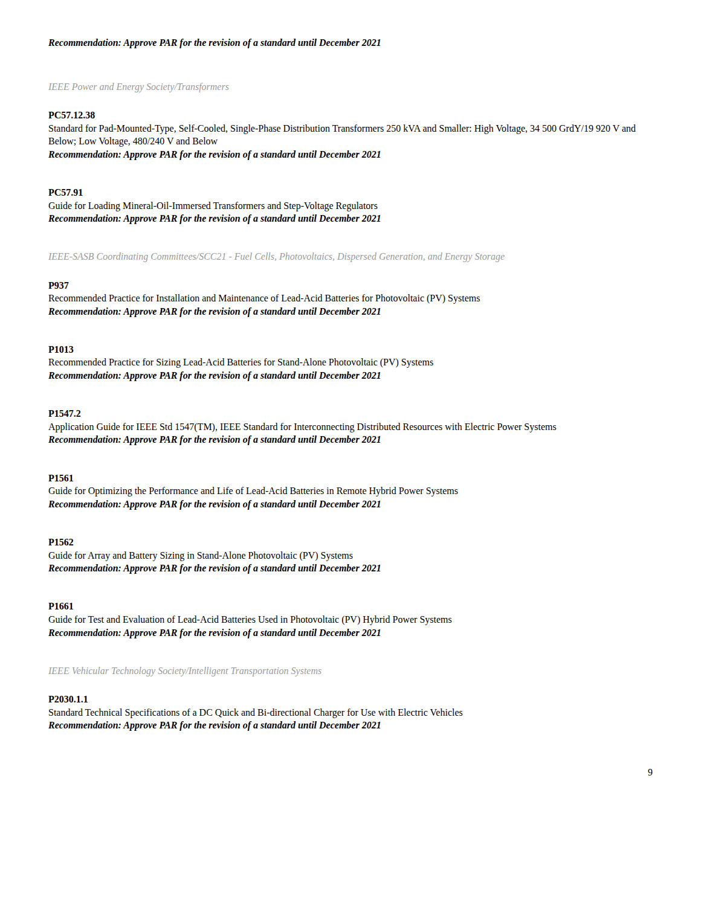Recommendation: Approve PAR for the revision of a standard until December 2021
IEEE Power and Energy Society/Transformers
PC57.12.38
Standard for Pad-Mounted-Type, Self-Cooled, Single-Phase Distribution Transformers 250 kVA and Smaller: High Voltage, 34 500 GrdY/19 920 V and Below; Low Voltage, 480/240 V and Below
Recommendation: Approve PAR for the revision of a standard until December 2021
PC57.91
Guide for Loading Mineral-Oil-Immersed Transformers and Step-Voltage Regulators
Recommendation: Approve PAR for the revision of a standard until December 2021
IEEE-SASB Coordinating Committees/SCC21 - Fuel Cells, Photovoltaics, Dispersed Generation, and Energy Storage
P937
Recommended Practice for Installation and Maintenance of Lead-Acid Batteries for Photovoltaic (PV) Systems
Recommendation: Approve PAR for the revision of a standard until December 2021
P1013
Recommended Practice for Sizing Lead-Acid Batteries for Stand-Alone Photovoltaic (PV) Systems
Recommendation: Approve PAR for the revision of a standard until December 2021
P1547.2
Application Guide for IEEE Std 1547(TM), IEEE Standard for Interconnecting Distributed Resources with Electric Power Systems
Recommendation: Approve PAR for the revision of a standard until December 2021
P1561
Guide for Optimizing the Performance and Life of Lead-Acid Batteries in Remote Hybrid Power Systems
Recommendation: Approve PAR for the revision of a standard until December 2021
P1562
Guide for Array and Battery Sizing in Stand-Alone Photovoltaic (PV) Systems
Recommendation: Approve PAR for the revision of a standard until December 2021
P1661
Guide for Test and Evaluation of Lead-Acid Batteries Used in Photovoltaic (PV) Hybrid Power Systems
Recommendation: Approve PAR for the revision of a standard until December 2021
IEEE Vehicular Technology Society/Intelligent Transportation Systems
P2030.1.1
Standard Technical Specifications of a DC Quick and Bi-directional Charger for Use with Electric Vehicles
Recommendation: Approve PAR for the revision of a standard until December 2021
9